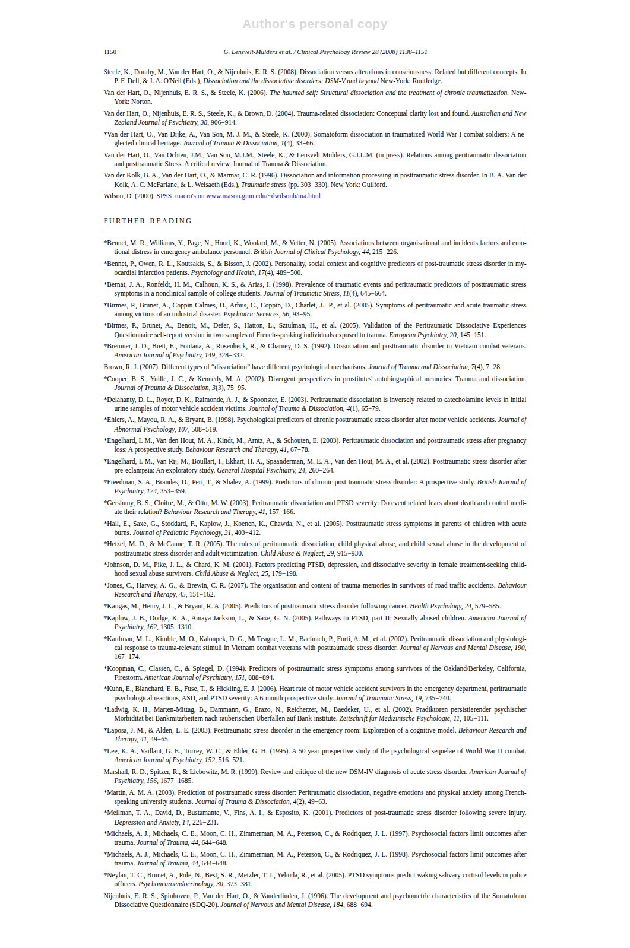Author's personal copy
1150
G. Lensvelt-Mulders et al. / Clinical Psychology Review 28 (2008) 1138–1151
Steele, K., Dorahy, M., Van der Hart, O., & Nijenhuis, E. R. S. (2008). Dissociation versus alterations in consciousness: Related but different concepts. In P. F. Dell, & J. A. O'Neil (Eds.), Dissociation and the dissociative disorders: DSM-V and beyond New-York: Routledge.
Van der Hart, O., Nijenhuis, E. R. S., & Steele, K. (2006). The haunted self: Structural dissociation and the treatment of chronic traumatization. New-York: Norton.
Van der Hart, O., Nijenhuis, E. R. S., Steele, K., & Brown, D. (2004). Trauma-related dissociation: Conceptual clarity lost and found. Australian and New Zealand Journal of Psychiatry, 38, 906−914.
*Van der Hart, O., Van Dijke, A., Van Son, M. J. M., & Steele, K. (2000). Somatoform dissociation in traumatized World War I combat soldiers: A neglected clinical heritage. Journal of Trauma & Dissociation, 1(4), 33−66.
Van der Hart, O., Van Ochten, J.M., Van Son, M.J.M., Steele, K., & Lensvelt-Mulders, G.J.L.M. (in press). Relations among peritraumatic dissociation and posttraumatic Stress: A critical review. Journal of Trauma & Dissociation.
Van der Kolk, B. A., Van der Hart, O., & Marmar, C. R. (1996). Dissociation and information processing in posttraumatic stress disorder. In B. A. Van der Kolk, A. C. McFarlane, & L. Weisaeth (Eds.), Traumatic stress (pp. 303−330). New York: Guilford.
Wilson, D. (2000). SPSS_macro's on www.mason.gmu.edu/~dwilsonb/ma.html
Further-Reading
*Bennet, M. R., Williams, Y., Page, N., Hood, K., Woolard, M., & Vetter, N. (2005). Associations between organisational and incidents factors and emotional distress in emergency ambulance personnel. British Journal of Clinical Psychology, 44, 215−226.
*Bennet, P., Owen, R. L., Koutsakis, S., & Bisson, J. (2002). Personality, social context and cognitive predictors of post-traumatic stress disorder in myocardial infarction patients. Psychology and Health, 17(4), 489−500.
*Bernat, J. A., Ronfeldt, H. M., Calhoun, K. S., & Arias, I. (1998). Prevalence of traumatic events and peritraumatic predictors of posttraumatic stress symptoms in a nonclinical sample of college students. Journal of Traumatic Stress, 11(4), 645−664.
*Birmes, P., Brunet, A., Coppin-Calmes, D., Arbus, C., Coppin, D., Charlet, J. -P., et al. (2005). Symptoms of peritraumatic and acute traumatic stress among victims of an industrial disaster. Psychiatric Services, 56, 93−95.
*Birmes, P., Brunet, A., Benoit, M., Defer, S., Hatton, L., Sztulman, H., et al. (2005). Validation of the Peritraumatic Dissociative Experiences Questionnaire self-report version in two samples of French-speaking individuals exposed to trauma. European Psychiatry, 20, 145−151.
*Bremner, J. D., Brett, E., Fontana, A., Rosenheck, R., & Charney, D. S. (1992). Dissociation and posttraumatic disorder in Vietnam combat veterans. American Journal of Psychiatry, 149, 328−332.
Brown, R. J. (2007). Different types of “dissociation” have different psychological mechanisms. Journal of Trauma and Dissociation, 7(4), 7−28.
*Cooper, B. S., Yuille, J. C., & Kennedy, M. A. (2002). Divergent perspectives in prostitutes' autobiographical memories: Trauma and dissociation. Journal of Trauma & Dissociation, 3(3), 75−95.
*Delahanty, D. L., Royer, D. K., Raimonde, A. J., & Spoonster, E. (2003). Peritraumatic dissociation is inversely related to catecholamine levels in initial urine samples of motor vehicle accident victims. Journal of Trauma & Dissociation, 4(1), 65−79.
*Ehlers, A., Mayou, R. A., & Bryant, B. (1998). Psychological predictors of chronic posttraumatic stress disorder after motor vehicle accidents. Journal of Abnormal Psychology, 107, 508−519.
*Engelhard, I. M., Van den Hout, M. A., Kindt, M., Arntz, A., & Schouten, E. (2003). Peritraumatic dissociation and posttraumatic stress after pregnancy loss: A prospective study. Behaviour Research and Therapy, 41, 67−78.
*Engelhard, I. M., Van Rij, M., Boullart, I., Ekhart, H. A., Spaanderman, M. E. A., Van den Hout, M. A., et al. (2002). Posttraumatic stress disorder after pre-eclampsia: An exploratory study. General Hospital Psychiatry, 24, 260−264.
*Freedman, S. A., Brandes, D., Peri, T., & Shalev, A. (1999). Predictors of chronic post-traumatic stress disorder: A prospective study. British Journal of Psychiatry, 174, 353−359.
*Gershuny, B. S., Cloitre, M., & Otto, M. W. (2003). Peritraumatic dissociation and PTSD severity: Do event related fears about death and control mediate their relation? Behaviour Research and Therapy, 41, 157−166.
*Hall, E., Saxe, G., Stoddard, F., Kaplow, J., Koenen, K., Chawda, N., et al. (2005). Posttraumatic stress symptoms in parents of children with acute burns. Journal of Pediatric Psychology, 31, 403−412.
*Hetzel, M. D., & McCanne, T. R. (2005). The roles of peritraumatic dissociation, child physical abuse, and child sexual abuse in the development of posttraumatic stress disorder and adult victimization. Child Abuse & Neglect, 29, 915−930.
*Johnson, D. M., Pike, J. L., & Chard, K. M. (2001). Factors predicting PTSD, depression, and dissociative severity in female treatment-seeking childhood sexual abuse survivors. Child Abuse & Neglect, 25, 179−198.
*Jones, C., Harvey, A. G., & Brewin, C. R. (2007). The organisation and content of trauma memories in survivors of road traffic accidents. Behaviour Research and Therapy, 45, 151−162.
*Kangas, M., Henry, J. L., & Bryant, R. A. (2005). Predictors of posttraumatic stress disorder following cancer. Health Psychology, 24, 579−585.
*Kaplow, J. B., Dodge, K. A., Amaya-Jackson, L., & Saxe, G. N. (2005). Pathways to PTSD, part II: Sexually abused children. American Journal of Psychiatry, 162, 1305−1310.
*Kaufman, M. L., Kimble, M. O., Kaloupek, D. G., McTeague, L. M., Bachrach, P., Forti, A. M., et al. (2002). Peritraumatic dissociation and physiological response to trauma-relevant stimuli in Vietnam combat veterans with posttraumatic stress disorder. Journal of Nervous and Mental Disease, 190, 167−174.
*Koopman, C., Classen, C., & Spiegel, D. (1994). Predictors of posttraumatic stress symptoms among survivors of the Oakland/Berkeley, California, Firestorm. American Journal of Psychiatry, 151, 888−894.
*Kuhn, E., Blanchard, E. B., Fuse, T., & Hickling, E. J. (2006). Heart rate of motor vehicle accident survivors in the emergency department, peritraumatic psychological reactions, ASD, and PTSD severity: A 6-month prospective study. Journal of Traumatic Stress, 19, 735−740.
*Ladwig, K. H., Marten-Mittag, B., Dammann, G., Erazo, N., Reicherzer, M., Baedeker, U., et al. (2002). Pradiktoren persistierender psychischer Morbidität bei Bankmitarbeitern nach rauberischen Überfällen auf Bank-institute. Zeitschrift fur Medizinische Psychologie, 11, 105−111.
*Laposa, J. M., & Alden, L. E. (2003). Posttraumatic stress disorder in the emergency room: Exploration of a cognitive model. Behaviour Research and Therapy, 41, 49−65.
*Lee, K. A., Vaillant, G. E., Torrey, W. C., & Elder, G. H. (1995). A 50-year prospective study of the psychological sequelae of World War II combat. American Journal of Psychiatry, 152, 516−521.
Marshall, R. D., Spitzer, R., & Liebowitz, M. R. (1999). Review and critique of the new DSM-IV diagnosis of acute stress disorder. American Journal of Psychiatry, 156, 1677−1685.
*Martin, A. M. A. (2003). Prediction of posttraumatic stress disorder: Peritraumatic dissociation, negative emotions and physical anxiety among French-speaking university students. Journal of Trauma & Dissociation, 4(2), 49−63.
*Mellman, T. A., David, D., Bustamante, V., Fins, A. I., & Esposito, K. (2001). Predictors of post-traumatic stress disorder following severe injury. Depression and Anxiety, 14, 226−231.
*Michaels, A. J., Michaels, C. E., Moon, C. H., Zimmerman, M. A., Peterson, C., & Rodriquez, J. L. (1997). Psychosocial factors limit outcomes after trauma. Journal of Trauma, 44, 644−648.
*Michaels, A. J., Michaels, C. E., Moon, C. H., Zimmerman, M. A., Peterson, C., & Rodriquez, J. L. (1998). Psychosocial factors limit outcomes after trauma. Journal of Trauma, 44, 644−648.
*Neylan, T. C., Brunet, A., Pole, N., Best, S. R., Metzler, T. J., Yehuda, R., et al. (2005). PTSD symptoms predict waking salivary cortisol levels in police officers. Psychoneuroendocrinology, 30, 373−381.
Nijenhuis, E. R. S., Spinhoven, P., Van der Hart, O., & Vanderlinden, J. (1996). The development and psychometric characteristics of the Somatoform Dissociative Questionnaire (SDQ-20). Journal of Nervous and Mental Disease, 184, 688−694.